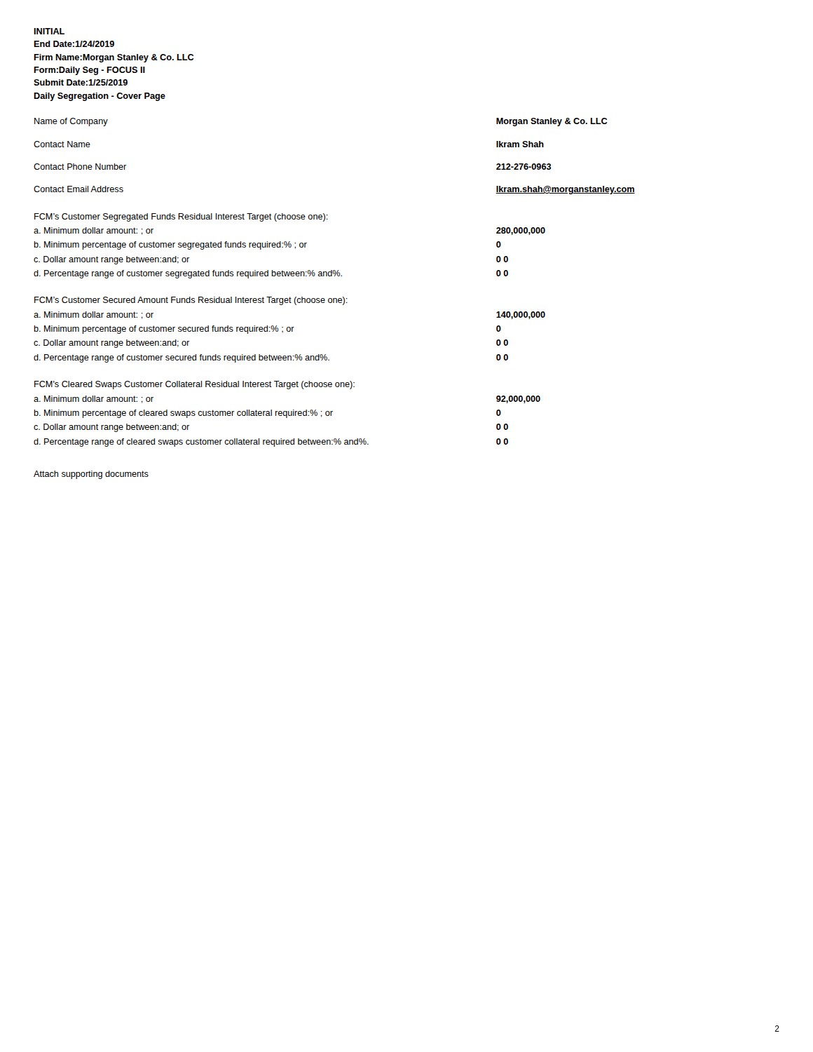INITIAL
End Date:1/24/2019
Firm Name:Morgan Stanley & Co. LLC
Form:Daily Seg - FOCUS II
Submit Date:1/25/2019
Daily Segregation - Cover Page
| Name of Company | Morgan Stanley & Co. LLC |
| Contact Name | Ikram Shah |
| Contact Phone Number | 212-276-0963 |
| Contact Email Address | Ikram.shah@morganstanley.com |
| FCM’s Customer Segregated Funds Residual Interest Target (choose one): |
| a. Minimum dollar amount: ; or | 280,000,000 |
| b. Minimum percentage of customer segregated funds required:% ; or | 0 |
| c. Dollar amount range between:and; or | 0 0 |
| d. Percentage range of customer segregated funds required between:% and%. | 0 0 |
| FCM’s Customer Secured Amount Funds Residual Interest Target (choose one): |
| a. Minimum dollar amount: ; or | 140,000,000 |
| b. Minimum percentage of customer secured funds required:% ; or | 0 |
| c. Dollar amount range between:and; or | 0 0 |
| d. Percentage range of customer secured funds required between:% and%. | 0 0 |
| FCM's Cleared Swaps Customer Collateral Residual Interest Target (choose one): |
| a. Minimum dollar amount: ; or | 92,000,000 |
| b. Minimum percentage of cleared swaps customer collateral required:% ; or | 0 |
| c. Dollar amount range between:and; or | 0 0 |
| d. Percentage range of cleared swaps customer collateral required between:% and%. | 0 0 |
Attach supporting documents
2